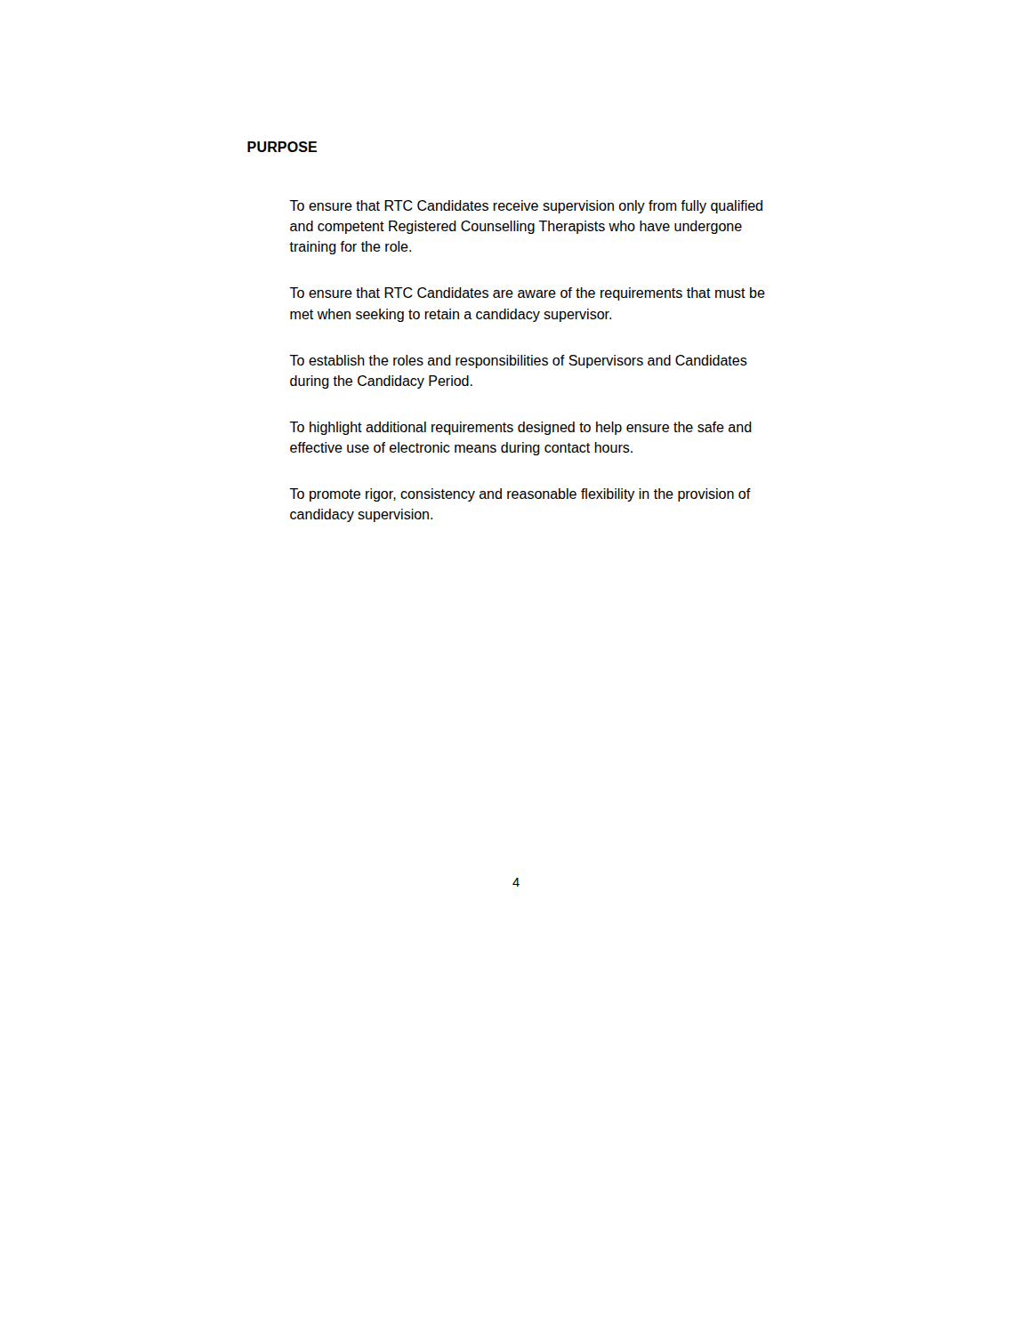PURPOSE
To ensure that RTC Candidates receive supervision only from fully qualified and competent Registered Counselling Therapists who have undergone training for the role.
To ensure that RTC Candidates are aware of the requirements that must be met when seeking to retain a candidacy supervisor.
To establish the roles and responsibilities of Supervisors and Candidates during the Candidacy Period.
To highlight additional requirements designed to help ensure the safe and effective use of electronic means during contact hours.
To promote rigor, consistency and reasonable flexibility in the provision of candidacy supervision.
4